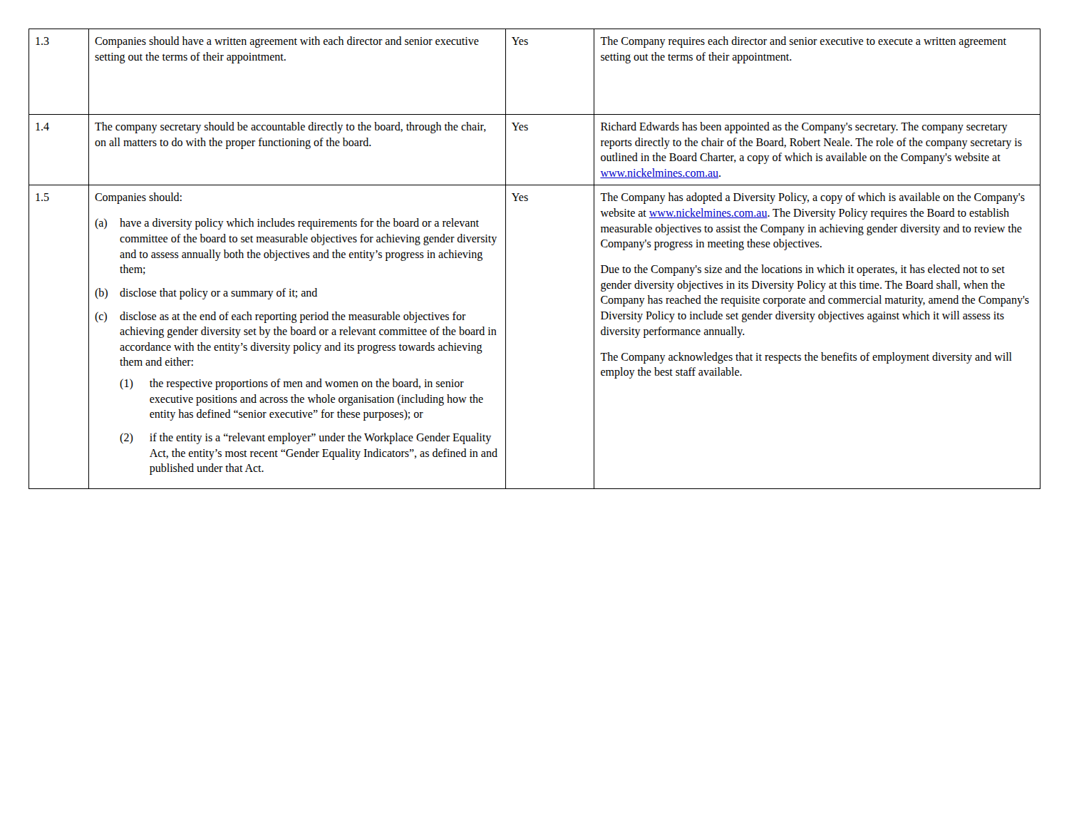| 1.3 | Companies should have a written agreement with each director and senior executive setting out the terms of their appointment. | Yes | The Company requires each director and senior executive to execute a written agreement setting out the terms of their appointment. |
| 1.4 | The company secretary should be accountable directly to the board, through the chair, on all matters to do with the proper functioning of the board. | Yes | Richard Edwards has been appointed as the Company's secretary. The company secretary reports directly to the chair of the Board, Robert Neale. The role of the company secretary is outlined in the Board Charter, a copy of which is available on the Company's website at www.nickelmines.com.au . |
| 1.5 | Companies should: (a) have a diversity policy which includes requirements for the board or a relevant committee of the board to set measurable objectives for achieving gender diversity and to assess annually both the objectives and the entity’s progress in achieving them; (b) disclose that policy or a summary of it; and (c) disclose as at the end of each reporting period the measurable objectives for achieving gender diversity set by the board or a relevant committee of the board in accordance with the entity’s diversity policy and its progress towards achieving them and either: (1) the respective proportions of men and women on the board, in senior executive positions and across the whole organisation (including how the entity has defined “senior executive” for these purposes); or (2) if the entity is a “relevant employer” under the Workplace Gender Equality Act, the entity’s most recent “Gender Equality Indicators”, as defined in and published under that Act. | Yes | The Company has adopted a Diversity Policy, a copy of which is available on the Company's website at www.nickelmines.com.au . The Diversity Policy requires the Board to establish measurable objectives to assist the Company in achieving gender diversity and to review the Company's progress in meeting these objectives. Due to the Company's size and the locations in which it operates, it has elected not to set gender diversity objectives in its Diversity Policy at this time. The Board shall, when the Company has reached the requisite corporate and commercial maturity, amend the Company's Diversity Policy to include set gender diversity objectives against which it will assess its diversity performance annually. The Company acknowledges that it respects the benefits of employment diversity and will employ the best staff available. |